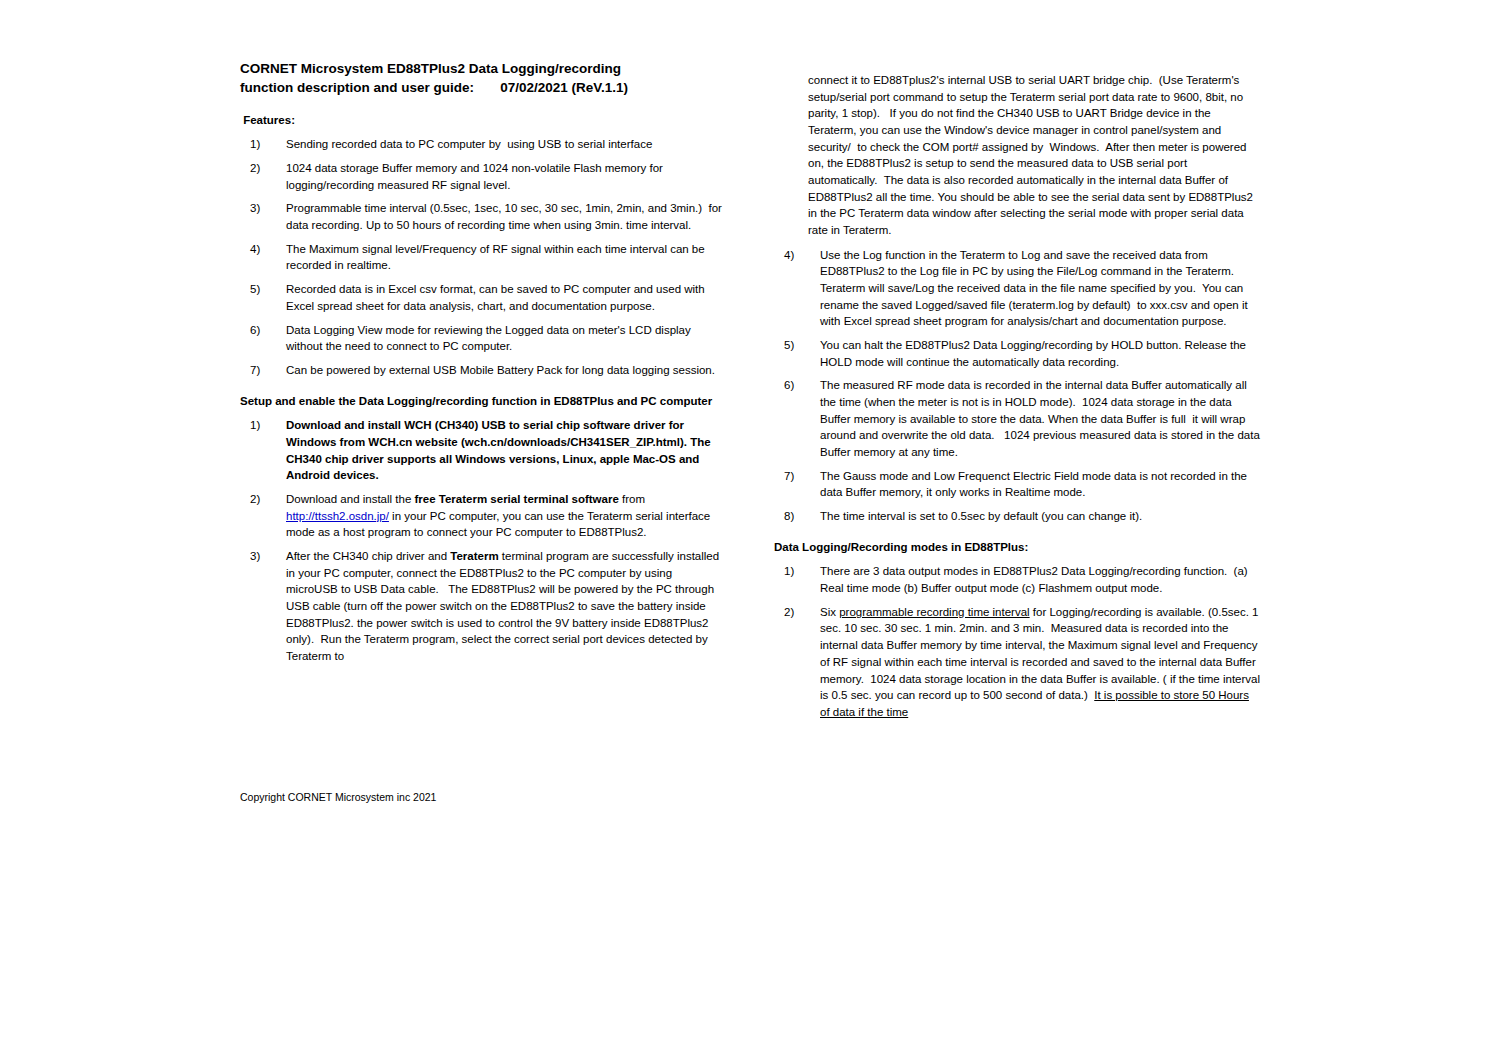CORNET Microsystem ED88TPlus2 Data Logging/recording
function description and user guide: 07/02/2021 (ReV.1.1)
Features:
Sending recorded data to PC computer by using USB to serial interface
1024 data storage Buffer memory and 1024 non-volatile Flash memory for logging/recording measured RF signal level.
Programmable time interval (0.5sec, 1sec, 10 sec, 30 sec, 1min, 2min, and 3min.) for data recording. Up to 50 hours of recording time when using 3min. time interval.
The Maximum signal level/Frequency of RF signal within each time interval can be recorded in realtime.
Recorded data is in Excel csv format, can be saved to PC computer and used with Excel spread sheet for data analysis, chart, and documentation purpose.
Data Logging View mode for reviewing the Logged data on meter's LCD display without the need to connect to PC computer.
Can be powered by external USB Mobile Battery Pack for long data logging session.
Setup and enable the Data Logging/recording function in ED88TPlus and PC computer
Download and install WCH (CH340) USB to serial chip software driver for Windows from WCH.cn website (wch.cn/downloads/CH341SER_ZIP.html). The CH340 chip driver supports all Windows versions, Linux, apple Mac-OS and Android devices.
Download and install the free Teraterm serial terminal software from http://ttssh2.osdn.jp/ in your PC computer, you can use the Teraterm serial interface mode as a host program to connect your PC computer to ED88TPlus2.
After the CH340 chip driver and Teraterm terminal program are successfully installed in your PC computer, connect the ED88TPlus2 to the PC computer by using microUSB to USB Data cable. The ED88TPlus2 will be powered by the PC through USB cable (turn off the power switch on the ED88TPlus2 to save the battery inside ED88TPlus2. the power switch is used to control the 9V battery inside ED88TPlus2 only). Run the Teraterm program, select the correct serial port devices detected by Teraterm to
connect it to ED88Tplus2's internal USB to serial UART bridge chip. (Use Teraterm's setup/serial port command to setup the Teraterm serial port data rate to 9600, 8bit, no parity, 1 stop). If you do not find the CH340 USB to UART Bridge device in the Teraterm, you can use the Window's device manager in control panel/system and security/ to check the COM port# assigned by Windows. After then meter is powered on, the ED88TPlus2 is setup to send the measured data to USB serial port automatically. The data is also recorded automatically in the internal data Buffer of ED88TPlus2 all the time. You should be able to see the serial data sent by ED88TPlus2 in the PC Teraterm data window after selecting the serial mode with proper serial data rate in Teraterm.
Use the Log function in the Teraterm to Log and save the received data from ED88TPlus2 to the Log file in PC by using the File/Log command in the Teraterm. Teraterm will save/Log the received data in the file name specified by you. You can rename the saved Logged/saved file (teraterm.log by default) to xxx.csv and open it with Excel spread sheet program for analysis/chart and documentation purpose.
You can halt the ED88TPlus2 Data Logging/recording by HOLD button. Release the HOLD mode will continue the automatically data recording.
The measured RF mode data is recorded in the internal data Buffer automatically all the time (when the meter is not is in HOLD mode). 1024 data storage in the data Buffer memory is available to store the data. When the data Buffer is full it will wrap around and overwrite the old data. 1024 previous measured data is stored in the data Buffer memory at any time.
The Gauss mode and Low Frequenct Electric Field mode data is not recorded in the data Buffer memory, it only works in Realtime mode.
The time interval is set to 0.5sec by default (you can change it).
Data Logging/Recording modes in ED88TPlus:
There are 3 data output modes in ED88TPlus2 Data Logging/recording function. (a) Real time mode (b) Buffer output mode (c) Flashmem output mode.
Six programmable recording time interval for Logging/recording is available. (0.5sec. 1 sec. 10 sec. 30 sec. 1 min. 2min. and 3 min. Measured data is recorded into the internal data Buffer memory by time interval, the Maximum signal level and Frequency of RF signal within each time interval is recorded and saved to the internal data Buffer memory. 1024 data storage location in the data Buffer is available. ( if the time interval is 0.5 sec. you can record up to 500 second of data.) It is possible to store 50 Hours of data if the time
Copyright CORNET Microsystem inc 2021